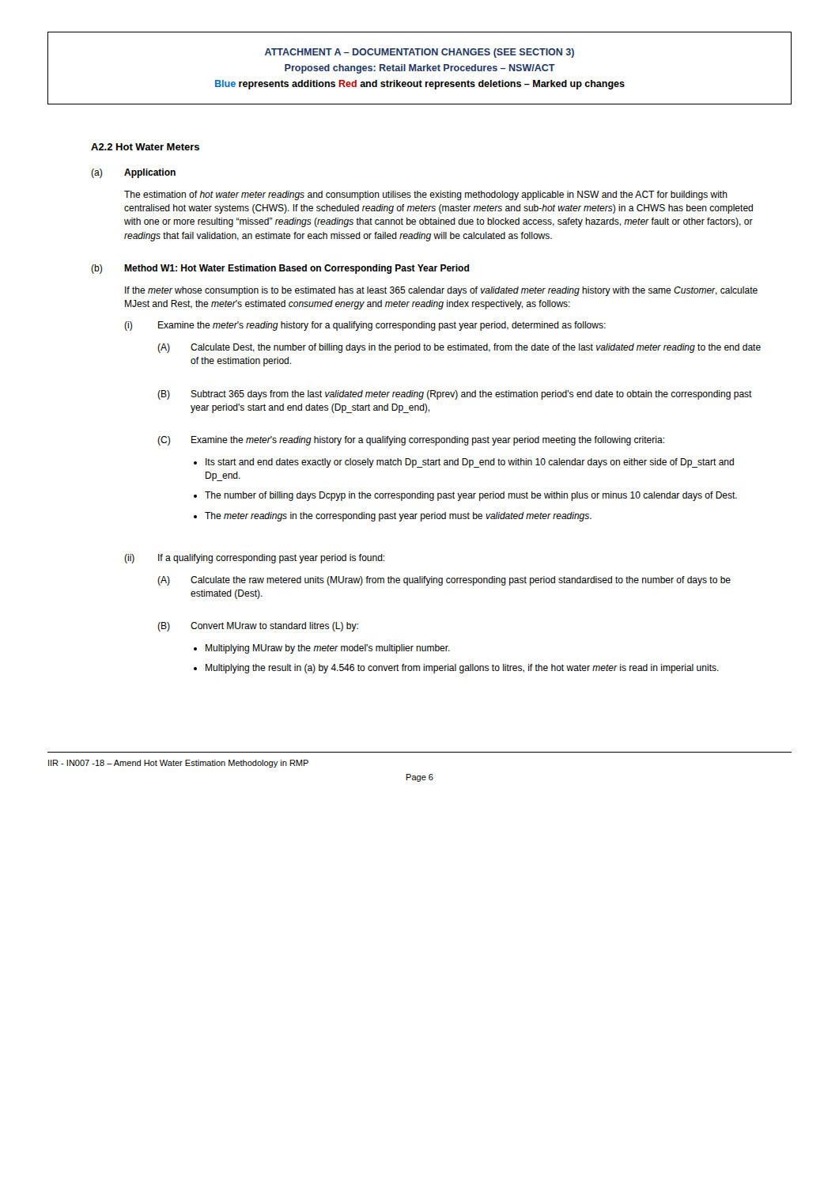ATTACHMENT A – DOCUMENTATION CHANGES (SEE SECTION 3)
Proposed changes: Retail Market Procedures – NSW/ACT
Blue represents additions Red and strikeout represents deletions – Marked up changes
A2.2 Hot Water Meters
(a)
Application
The estimation of hot water meter readings and consumption utilises the existing methodology applicable in NSW and the ACT for buildings with centralised hot water systems (CHWS). If the scheduled reading of meters (master meters and sub-hot water meters) in a CHWS has been completed with one or more resulting “missed” readings (readings that cannot be obtained due to blocked access, safety hazards, meter fault or other factors), or readings that fail validation, an estimate for each missed or failed reading will be calculated as follows.
(b)
Method W1: Hot Water Estimation Based on Corresponding Past Year Period
If the meter whose consumption is to be estimated has at least 365 calendar days of validated meter reading history with the same Customer, calculate MJest and Rest, the meter's estimated consumed energy and meter reading index respectively, as follows:
(i)
Examine the meter's reading history for a qualifying corresponding past year period, determined as follows:
(A)
Calculate Dest, the number of billing days in the period to be estimated, from the date of the last validated meter reading to the end date of the estimation period.
(B)
Subtract 365 days from the last validated meter reading (Rprev) and the estimation period's end date to obtain the corresponding past year period's start and end dates (Dp_start and Dp_end),
(C)
Examine the meter's reading history for a qualifying corresponding past year period meeting the following criteria:
Its start and end dates exactly or closely match Dp_start and Dp_end to within 10 calendar days on either side of Dp_start and Dp_end.
The number of billing days Dcpyp in the corresponding past year period must be within plus or minus 10 calendar days of Dest.
The meter readings in the corresponding past year period must be validated meter readings.
(ii)
If a qualifying corresponding past year period is found:
(A)
Calculate the raw metered units (MUraw) from the qualifying corresponding past period standardised to the number of days to be estimated (Dest).
(B)
Convert MUraw to standard litres (L) by:
Multiplying MUraw by the meter model's multiplier number.
Multiplying the result in (a) by 4.546 to convert from imperial gallons to litres, if the hot water meter is read in imperial units.
IIR - IN007 -18 – Amend Hot Water Estimation Methodology in RMP
Page 6